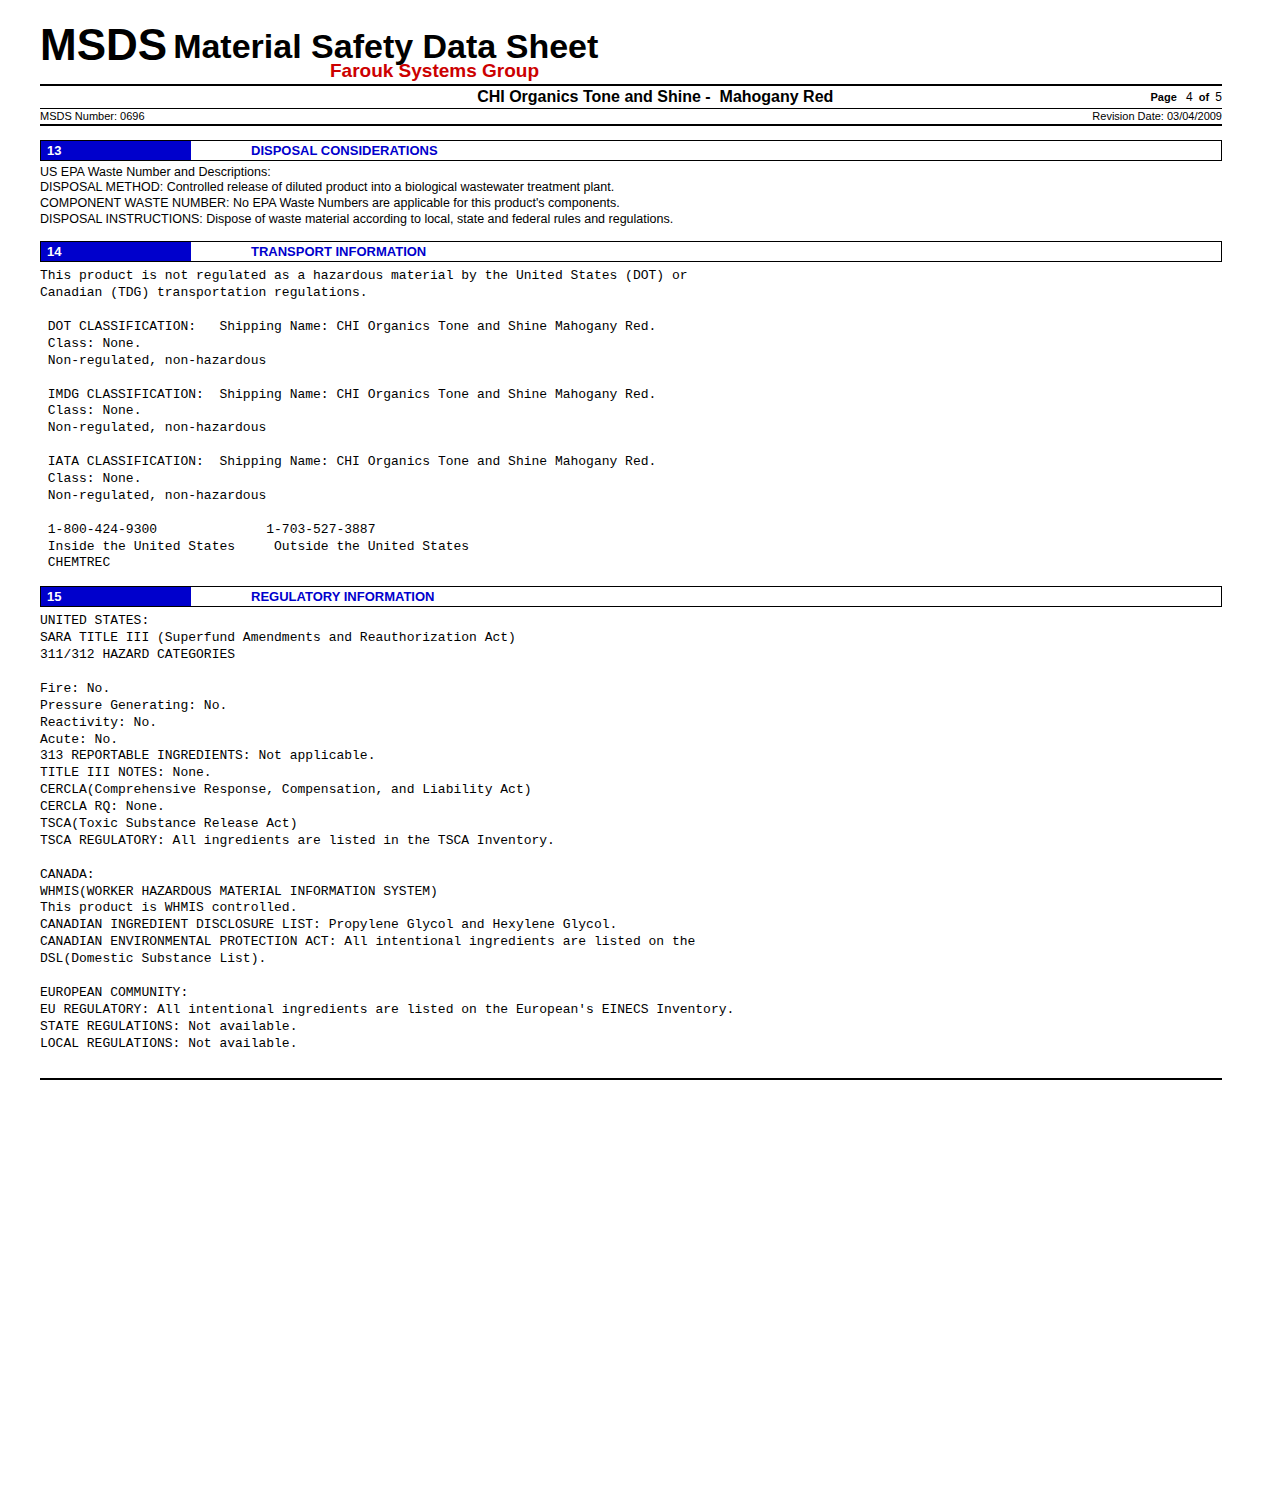MSDS
Material Safety Data Sheet
Farouk Systems Group
CHI Organics Tone and Shine - Mahogany Red
Page 4 of 5
MSDS Number: 0696
Revision Date: 03/04/2009
13
DISPOSAL CONSIDERATIONS
US EPA Waste Number and Descriptions:
DISPOSAL METHOD: Controlled release of diluted product into a biological wastewater treatment plant.
COMPONENT WASTE NUMBER: No EPA Waste Numbers are applicable for this product's components.
DISPOSAL INSTRUCTIONS: Dispose of waste material according to local, state and federal rules and regulations.
14
TRANSPORT INFORMATION
This product is not regulated as a hazardous material by the United States (DOT) or Canadian (TDG) transportation regulations. DOT CLASSIFICATION: Shipping Name: CHI Organics Tone and Shine Mahogany Red. Class: None. Non-regulated, non-hazardous IMDG CLASSIFICATION: Shipping Name: CHI Organics Tone and Shine Mahogany Red. Class: None. Non-regulated, non-hazardous IATA CLASSIFICATION: Shipping Name: CHI Organics Tone and Shine Mahogany Red. Class: None. Non-regulated, non-hazardous 1-800-424-9300 1-703-527-3887 Inside the United States Outside the United States CHEMTREC
15
REGULATORY INFORMATION
UNITED STATES: SARA TITLE III (Superfund Amendments and Reauthorization Act) 311/312 HAZARD CATEGORIES Fire: No. Pressure Generating: No. Reactivity: No. Acute: No. 313 REPORTABLE INGREDIENTS: Not applicable. TITLE III NOTES: None. CERCLA(Comprehensive Response, Compensation, and Liability Act) CERCLA RQ: None. TSCA(Toxic Substance Release Act) TSCA REGULATORY: All ingredients are listed in the TSCA Inventory. CANADA: WHMIS(WORKER HAZARDOUS MATERIAL INFORMATION SYSTEM) This product is WHMIS controlled. CANADIAN INGREDIENT DISCLOSURE LIST: Propylene Glycol and Hexylene Glycol. CANADIAN ENVIRONMENTAL PROTECTION ACT: All intentional ingredients are listed on the DSL(Domestic Substance List). EUROPEAN COMMUNITY: EU REGULATORY: All intentional ingredients are listed on the European's EINECS Inventory. STATE REGULATIONS: Not available. LOCAL REGULATIONS: Not available.